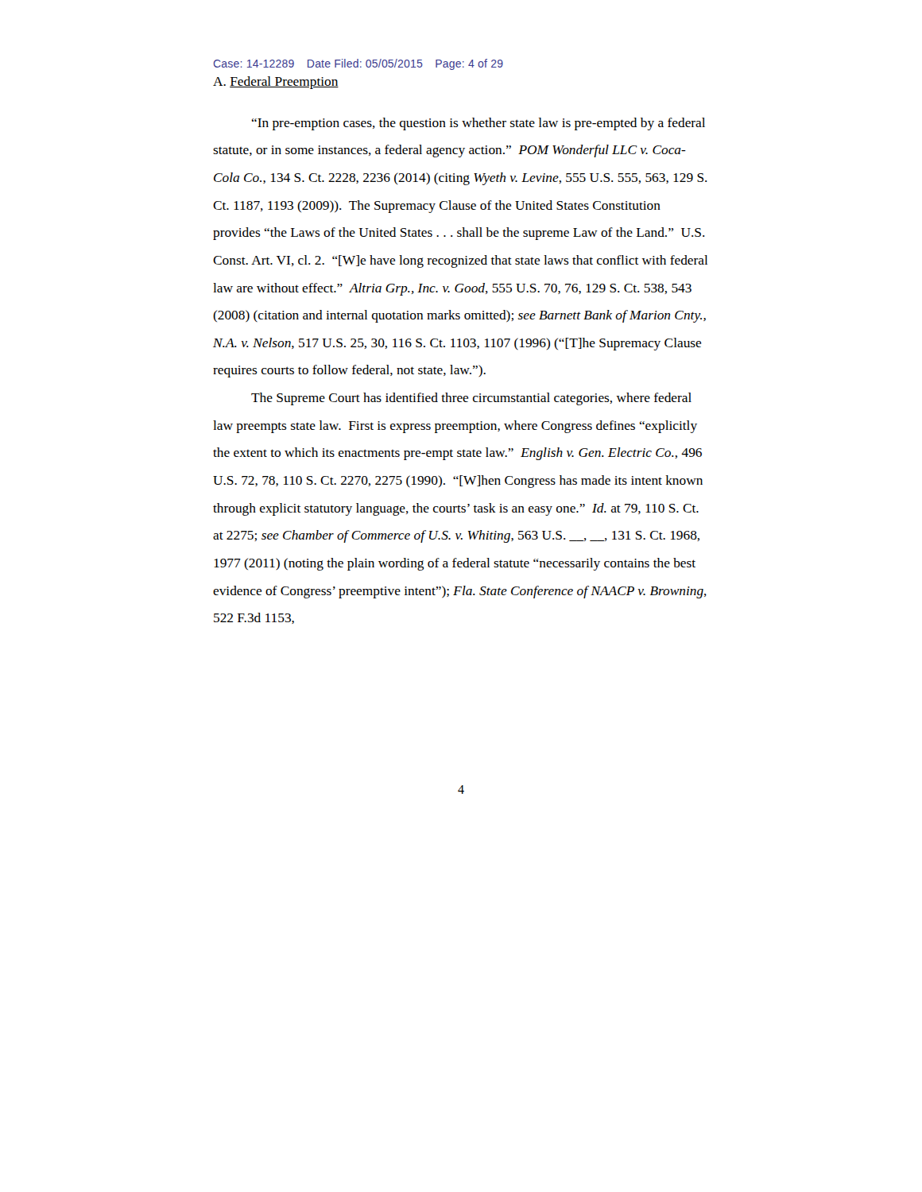Case: 14-12289 Date Filed: 05/05/2015 Page: 4 of 29
A. Federal Preemption
“In pre-emption cases, the question is whether state law is pre-empted by a federal statute, or in some instances, a federal agency action.” POM Wonderful LLC v. Coca-Cola Co., 134 S. Ct. 2228, 2236 (2014) (citing Wyeth v. Levine, 555 U.S. 555, 563, 129 S. Ct. 1187, 1193 (2009)). The Supremacy Clause of the United States Constitution provides “the Laws of the United States . . . shall be the supreme Law of the Land.” U.S. Const. Art. VI, cl. 2. “[W]e have long recognized that state laws that conflict with federal law are without effect.” Altria Grp., Inc. v. Good, 555 U.S. 70, 76, 129 S. Ct. 538, 543 (2008) (citation and internal quotation marks omitted); see Barnett Bank of Marion Cnty., N.A. v. Nelson, 517 U.S. 25, 30, 116 S. Ct. 1103, 1107 (1996) (“[T]he Supremacy Clause requires courts to follow federal, not state, law.”).
The Supreme Court has identified three circumstantial categories, where federal law preempts state law. First is express preemption, where Congress defines “explicitly the extent to which its enactments pre-empt state law.” English v. Gen. Electric Co., 496 U.S. 72, 78, 110 S. Ct. 2270, 2275 (1990). “[W]hen Congress has made its intent known through explicit statutory language, the courts’ task is an easy one.” Id. at 79, 110 S. Ct. at 2275; see Chamber of Commerce of U.S. v. Whiting, 563 U.S. __, __, 131 S. Ct. 1968, 1977 (2011) (noting the plain wording of a federal statute “necessarily contains the best evidence of Congress’ preemptive intent”); Fla. State Conference of NAACP v. Browning, 522 F.3d 1153,
4